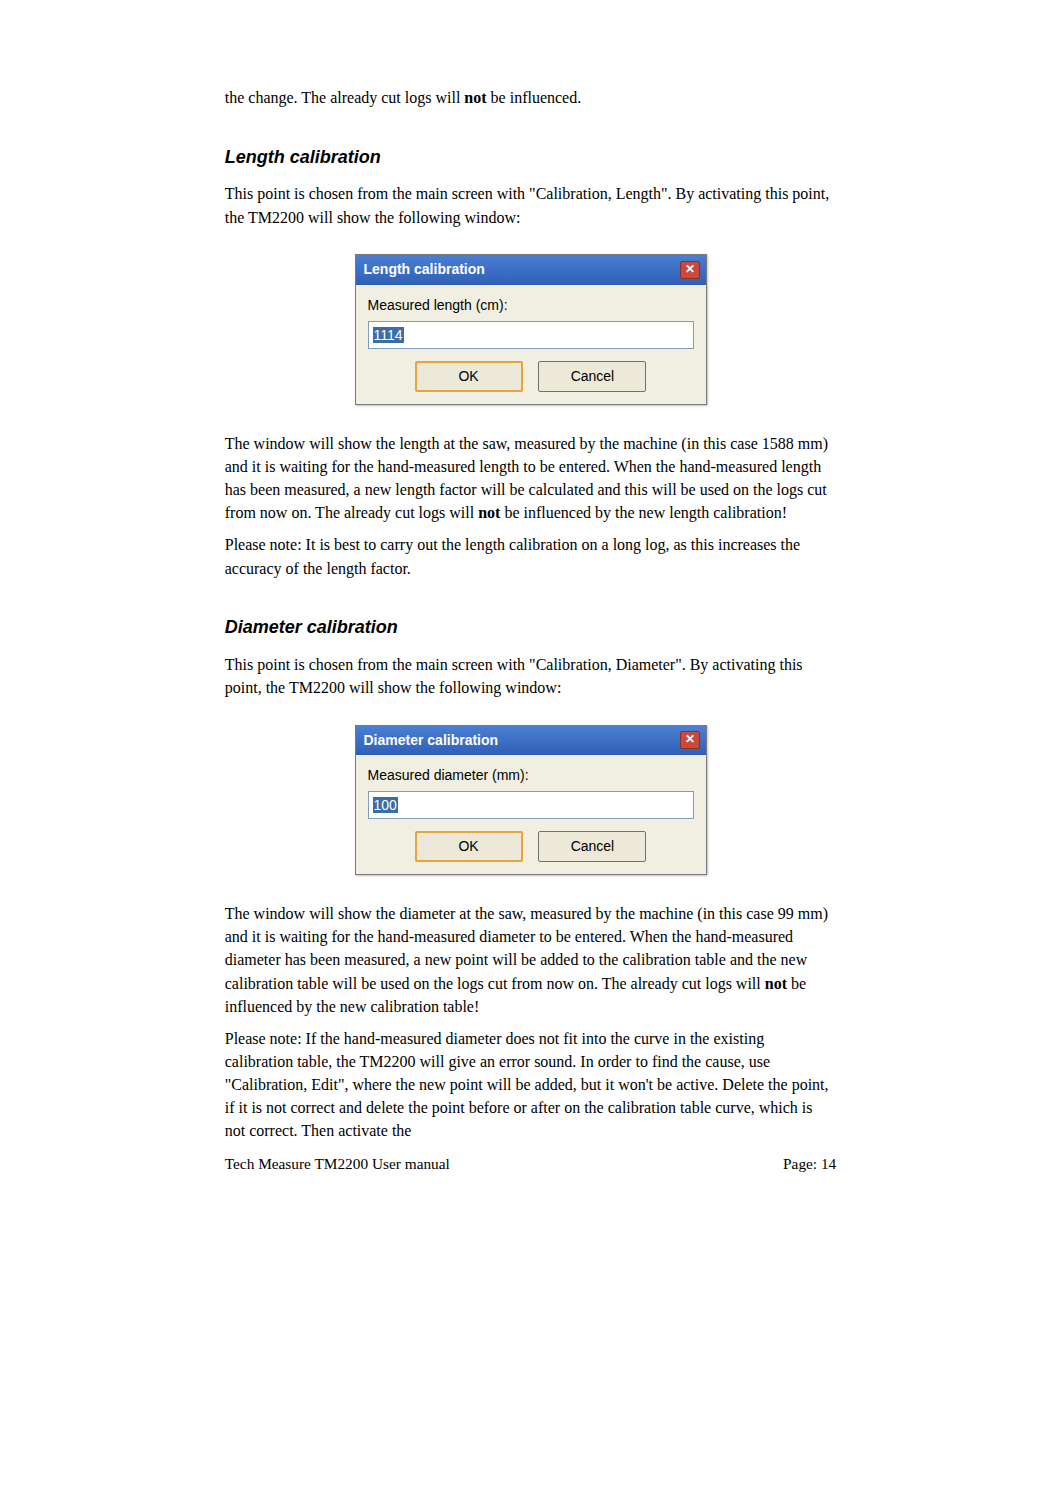the change. The already cut logs will not be influenced.
Length calibration
This point is chosen from the main screen with "Calibration, Length". By activating this point, the TM2200 will show the following window:
Length calibration ✕
Measured length (cm):
1114
OK Cancel
The window will show the length at the saw, measured by the machine (in this case 1588 mm) and it is waiting for the hand-measured length to be entered. When the hand-measured length has been measured, a new length factor will be calculated and this will be used on the logs cut from now on. The already cut logs will not be influenced by the new length calibration!
Please note: It is best to carry out the length calibration on a long log, as this increases the accuracy of the length factor.
Diameter calibration
This point is chosen from the main screen with "Calibration, Diameter". By activating this point, the TM2200 will show the following window:
Diameter calibration ✕
Measured diameter (mm):
100
OK Cancel
The window will show the diameter at the saw, measured by the machine (in this case 99 mm) and it is waiting for the hand-measured diameter to be entered. When the hand-measured diameter has been measured, a new point will be added to the calibration table and the new calibration table will be used on the logs cut from now on. The already cut logs will not be influenced by the new calibration table!
Please note: If the hand-measured diameter does not fit into the curve in the existing calibration table, the TM2200 will give an error sound. In order to find the cause, use "Calibration, Edit", where the new point will be added, but it won't be active. Delete the point, if it is not correct and delete the point before or after on the calibration table curve, which is not correct. Then activate the
Tech Measure TM2200 User manual Page: 14